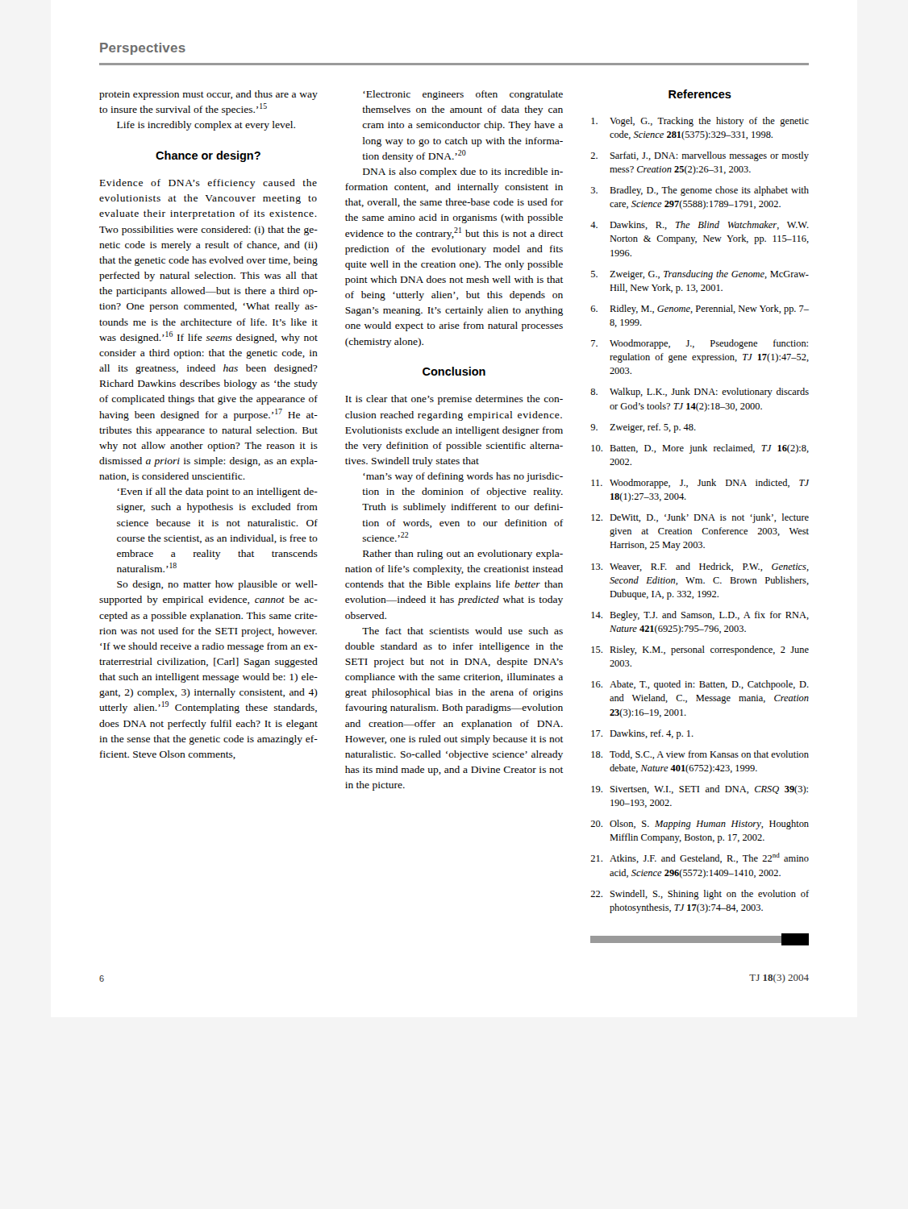Perspectives
protein expression must occur, and thus are a way to insure the survival of the species.’15
Life is incredibly complex at every level.
Chance or design?
Evidence of DNA’s efficiency caused the evolutionists at the Vancouver meeting to evaluate their interpretation of its existence. Two possibilities were considered: (i) that the genetic code is merely a result of chance, and (ii) that the genetic code has evolved over time, being perfected by natural selection. This was all that the participants allowed—but is there a third option? One person commented, ‘What really astounds me is the architecture of life. It’s like it was designed.’16 If life seems designed, why not consider a third option: that the genetic code, in all its greatness, indeed has been designed? Richard Dawkins describes biology as ‘the study of complicated things that give the appearance of having been designed for a purpose.’17 He attributes this appearance to natural selection. But why not allow another option? The reason it is dismissed a priori is simple: design, as an explanation, is considered unscientific.
‘Even if all the data point to an intelligent designer, such a hypothesis is excluded from science because it is not naturalistic. Of course the scientist, as an individual, is free to embrace a reality that transcends naturalism.’18
So design, no matter how plausible or well-supported by empirical evidence, cannot be accepted as a possible explanation. This same criterion was not used for the SETI project, however. ‘If we should receive a radio message from an extraterrestrial civilization, [Carl] Sagan suggested that such an intelligent message would be: 1) elegant, 2) complex, 3) internally consistent, and 4) utterly alien.’19 Contemplating these standards, does DNA not perfectly fulfil each? It is elegant in the sense that the genetic code is amazingly efficient. Steve Olson comments,
‘Electronic engineers often congratulate themselves on the amount of data they can cram into a semiconductor chip. They have a long way to go to catch up with the information density of DNA.’20
DNA is also complex due to its incredible information content, and internally consistent in that, overall, the same three-base code is used for the same amino acid in organisms (with possible evidence to the contrary,21 but this is not a direct prediction of the evolutionary model and fits quite well in the creation one). The only possible point which DNA does not mesh well with is that of being ‘utterly alien’, but this depends on Sagan’s meaning. It’s certainly alien to anything one would expect to arise from natural processes (chemistry alone).
Conclusion
It is clear that one’s premise determines the conclusion reached regarding empirical evidence. Evolutionists exclude an intelligent designer from the very definition of possible scientific alternatives. Swindell truly states that
‘man’s way of defining words has no jurisdiction in the dominion of objective reality. Truth is sublimely indifferent to our definition of words, even to our definition of science.’22
Rather than ruling out an evolutionary explanation of life’s complexity, the creationist instead contends that the Bible explains life better than evolution—indeed it has predicted what is today observed.
The fact that scientists would use such as double standard as to infer intelligence in the SETI project but not in DNA, despite DNA’s compliance with the same criterion, illuminates a great philosophical bias in the arena of origins favouring naturalism. Both paradigms—evolution and creation—offer an explanation of DNA. However, one is ruled out simply because it is not naturalistic. So-called ‘objective science’ already has its mind made up, and a Divine Creator is not in the picture.
References
Vogel, G., Tracking the history of the genetic code, Science 281(5375):329–331, 1998.
Sarfati, J., DNA: marvellous messages or mostly mess? Creation 25(2):26–31, 2003.
Bradley, D., The genome chose its alphabet with care, Science 297(5588):1789–1791, 2002.
Dawkins, R., The Blind Watchmaker, W.W. Norton & Company, New York, pp. 115–116, 1996.
Zweiger, G., Transducing the Genome, McGraw-Hill, New York, p. 13, 2001.
Ridley, M., Genome, Perennial, New York, pp. 7–8, 1999.
Woodmorappe, J., Pseudogene function: regulation of gene expression, TJ 17(1):47–52, 2003.
Walkup, L.K., Junk DNA: evolutionary discards or God’s tools? TJ 14(2):18–30, 2000.
Zweiger, ref. 5, p. 48.
Batten, D., More junk reclaimed, TJ 16(2):8, 2002.
Woodmorappe, J., Junk DNA indicted, TJ 18(1):27–33, 2004.
DeWitt, D., ‘Junk’ DNA is not ‘junk’, lecture given at Creation Conference 2003, West Harrison, 25 May 2003.
Weaver, R.F. and Hedrick, P.W., Genetics, Second Edition, Wm. C. Brown Publishers, Dubuque, IA, p. 332, 1992.
Begley, T.J. and Samson, L.D., A fix for RNA, Nature 421(6925):795–796, 2003.
Risley, K.M., personal correspondence, 2 June 2003.
Abate, T., quoted in: Batten, D., Catchpoole, D. and Wieland, C., Message mania, Creation 23(3):16–19, 2001.
Dawkins, ref. 4, p. 1.
Todd, S.C., A view from Kansas on that evolution debate, Nature 401(6752):423, 1999.
Sivertsen, W.I., SETI and DNA, CRSQ 39(3): 190–193, 2002.
Olson, S. Mapping Human History, Houghton Mifflin Company, Boston, p. 17, 2002.
Atkins, J.F. and Gesteland, R., The 22nd amino acid, Science 296(5572):1409–1410, 2002.
Swindell, S., Shining light on the evolution of photosynthesis, TJ 17(3):74–84, 2003.
6
TJ 18(3) 2004